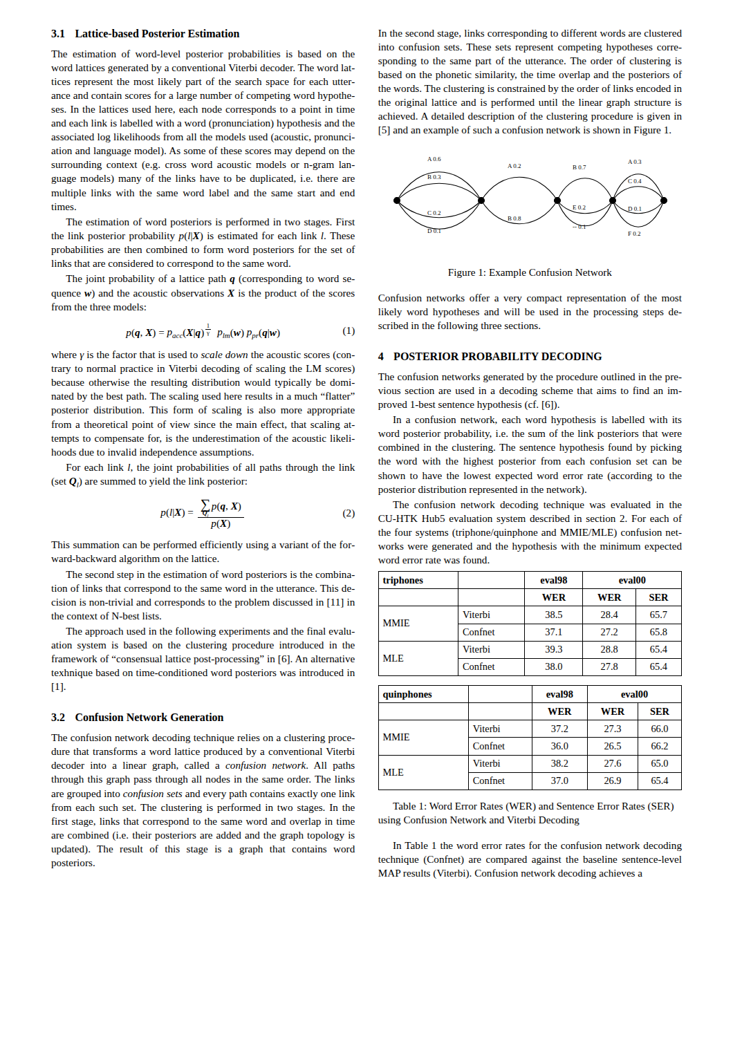3.1 Lattice-based Posterior Estimation
The estimation of word-level posterior probabilities is based on the word lattices generated by a conventional Viterbi decoder. The word lattices represent the most likely part of the search space for each utterance and contain scores for a large number of competing word hypotheses. In the lattices used here, each node corresponds to a point in time and each link is labelled with a word (pronunciation) hypothesis and the associated log likelihoods from all the models used (acoustic, pronunciation and language model). As some of these scores may depend on the surrounding context (e.g. cross word acoustic models or n-gram language models) many of the links have to be duplicated, i.e. there are multiple links with the same word label and the same start and end times.
The estimation of word posteriors is performed in two stages. First the link posterior probability p(l|X) is estimated for each link l. These probabilities are then combined to form word posteriors for the set of links that are considered to correspond to the same word.
The joint probability of a lattice path q (corresponding to word sequence w) and the acoustic observations X is the product of the scores from the three models:
p(q, X) = pacc(X|q)1 γ plm(w) ppr(q|w) (1)
where γ is the factor that is used to scale down the acoustic scores (contrary to normal practice in Viterbi decoding of scaling the LM scores) because otherwise the resulting distribution would typically be dominated by the best path. The scaling used here results in a much “flatter” posterior distribution. This form of scaling is also more appropriate from a theoretical point of view since the main effect, that scaling attempts to compensate for, is the underestimation of the acoustic likelihoods due to invalid independence assumptions.
For each link l, the joint probabilities of all paths through the link (set Ql) are summed to yield the link posterior:
p(l|X) = ∑Ql p(q, X) p(X) (2)
This summation can be performed efficiently using a variant of the forward-backward algorithm on the lattice.
The second step in the estimation of word posteriors is the combination of links that correspond to the same word in the utterance. This decision is non-trivial and corresponds to the problem discussed in [11] in the context of N-best lists.
The approach used in the following experiments and the final evaluation system is based on the clustering procedure introduced in the framework of “consensual lattice post-processing” in [6]. An alternative texhnique based on time-conditioned word posteriors was introduced in [1].
3.2 Confusion Network Generation
The confusion network decoding technique relies on a clustering procedure that transforms a word lattice produced by a conventional Viterbi decoder into a linear graph, called a confusion network. All paths through this graph pass through all nodes in the same order. The links are grouped into confusion sets and every path contains exactly one link from each such set. The clustering is performed in two stages. In the first stage, links that correspond to the same word and overlap in time are combined (i.e. their posteriors are added and the graph topology is updated). The result of this stage is a graph that contains word posteriors.
In the second stage, links corresponding to different words are clustered into confusion sets. These sets represent competing hypotheses corresponding to the same part of the utterance. The order of clustering is based on the phonetic similarity, the time overlap and the posteriors of the words. The clustering is constrained by the order of links encoded in the original lattice and is performed until the linear graph structure is achieved. A detailed description of the clustering procedure is given in [5] and an example of such a confusion network is shown in Figure 1.
A 0.6 B 0.3 C 0.2 D 0.1 A 0.2 B 0.8 B 0.7 E 0.2 -- 0.1 A 0.3 C 0.4 D 0.1 F 0.2
Figure 1: Example Confusion Network
Confusion networks offer a very compact representation of the most likely word hypotheses and will be used in the processing steps described in the following three sections.
4 POSTERIOR PROBABILITY DECODING
The confusion networks generated by the procedure outlined in the previous section are used in a decoding scheme that aims to find an improved 1-best sentence hypothesis (cf. [6]).
In a confusion network, each word hypothesis is labelled with its word posterior probability, i.e. the sum of the link posteriors that were combined in the clustering. The sentence hypothesis found by picking the word with the highest posterior from each confusion set can be shown to have the lowest expected word error rate (according to the posterior distribution represented in the network).
The confusion network decoding technique was evaluated in the CU-HTK Hub5 evaluation system described in section 2. For each of the four systems (triphone/quinphone and MMIE/MLE) confusion networks were generated and the hypothesis with the minimum expected word error rate was found.
| triphones | | eval98 | eval00 |
| --- | --- | --- | --- |
| | | WER | WER | SER |
| MMIE | Viterbi | 38.5 | 28.4 | 65.7 |
| Confnet | 37.1 | 27.2 | 65.8 |
| MLE | Viterbi | 39.3 | 28.8 | 65.4 |
| Confnet | 38.0 | 27.8 | 65.4 |
| quinphones | | eval98 | eval00 |
| --- | --- | --- | --- |
| | | WER | WER | SER |
| MMIE | Viterbi | 37.2 | 27.3 | 66.0 |
| Confnet | 36.0 | 26.5 | 66.2 |
| MLE | Viterbi | 38.2 | 27.6 | 65.0 |
| Confnet | 37.0 | 26.9 | 65.4 |
Table 1: Word Error Rates (WER) and Sentence Error Rates (SER) using Confusion Network and Viterbi Decoding
In Table 1 the word error rates for the confusion network decoding technique (Confnet) are compared against the baseline sentence-level MAP results (Viterbi). Confusion network decoding achieves a